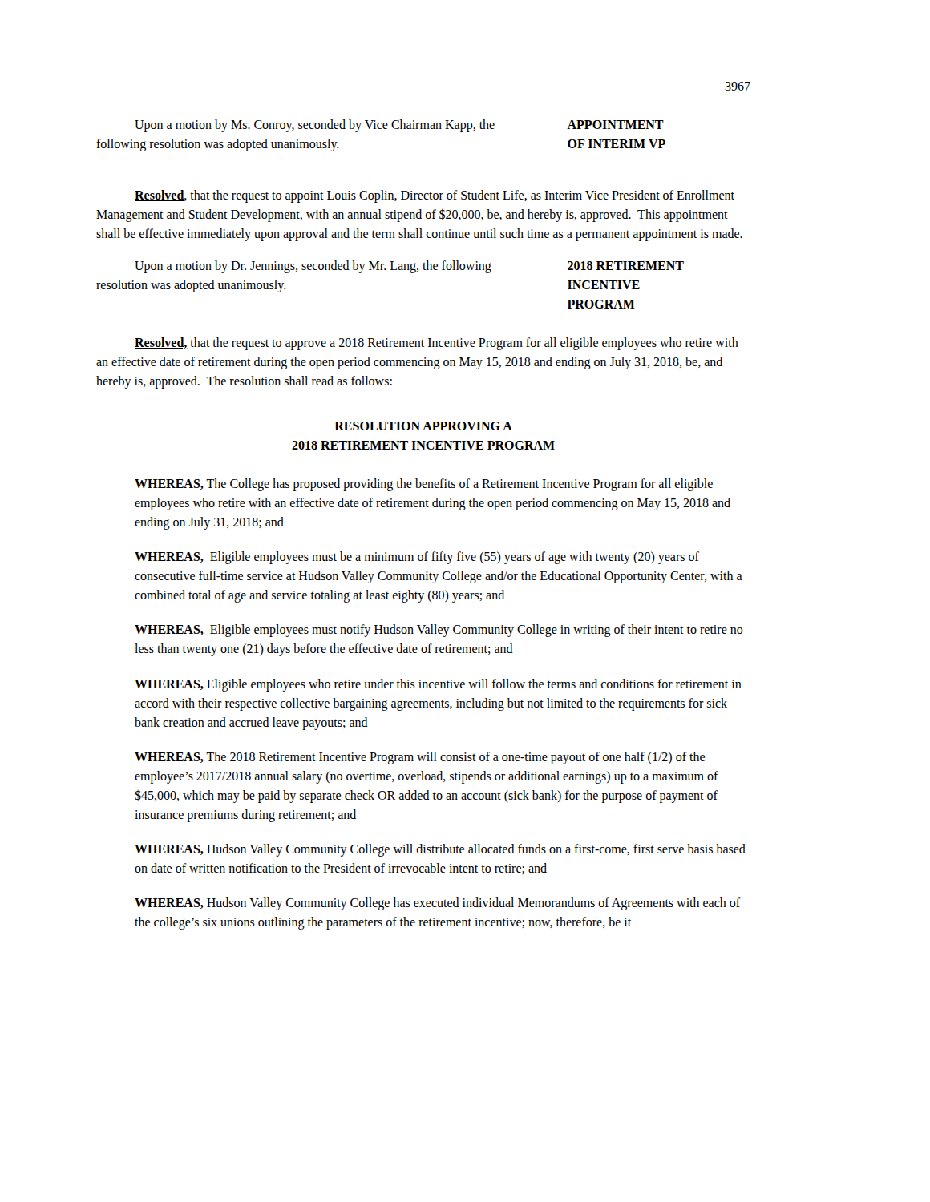3967
Upon a motion by Ms. Conroy, seconded by Vice Chairman Kapp, the following resolution was adopted unanimously.
Appointment
of Interim VP
Resolved, that the request to appoint Louis Coplin, Director of Student Life, as Interim Vice President of Enrollment Management and Student Development, with an annual stipend of $20,000, be, and hereby is, approved. This appointment shall be effective immediately upon approval and the term shall continue until such time as a permanent appointment is made.
Upon a motion by Dr. Jennings, seconded by Mr. Lang, the following resolution was adopted unanimously.
2018 Retirement
Incentive
Program
Resolved, that the request to approve a 2018 Retirement Incentive Program for all eligible employees who retire with an effective date of retirement during the open period commencing on May 15, 2018 and ending on July 31, 2018, be, and hereby is, approved. The resolution shall read as follows:
RESOLUTION APPROVING A
2018 RETIREMENT INCENTIVE PROGRAM
WHEREAS, The College has proposed providing the benefits of a Retirement Incentive Program for all eligible employees who retire with an effective date of retirement during the open period commencing on May 15, 2018 and ending on July 31, 2018; and
WHEREAS, Eligible employees must be a minimum of fifty five (55) years of age with twenty (20) years of consecutive full-time service at Hudson Valley Community College and/or the Educational Opportunity Center, with a combined total of age and service totaling at least eighty (80) years; and
WHEREAS, Eligible employees must notify Hudson Valley Community College in writing of their intent to retire no less than twenty one (21) days before the effective date of retirement; and
WHEREAS, Eligible employees who retire under this incentive will follow the terms and conditions for retirement in accord with their respective collective bargaining agreements, including but not limited to the requirements for sick bank creation and accrued leave payouts; and
WHEREAS, The 2018 Retirement Incentive Program will consist of a one-time payout of one half (1/2) of the employee’s 2017/2018 annual salary (no overtime, overload, stipends or additional earnings) up to a maximum of $45,000, which may be paid by separate check OR added to an account (sick bank) for the purpose of payment of insurance premiums during retirement; and
WHEREAS, Hudson Valley Community College will distribute allocated funds on a first-come, first serve basis based on date of written notification to the President of irrevocable intent to retire; and
WHEREAS, Hudson Valley Community College has executed individual Memorandums of Agreements with each of the college’s six unions outlining the parameters of the retirement incentive; now, therefore, be it